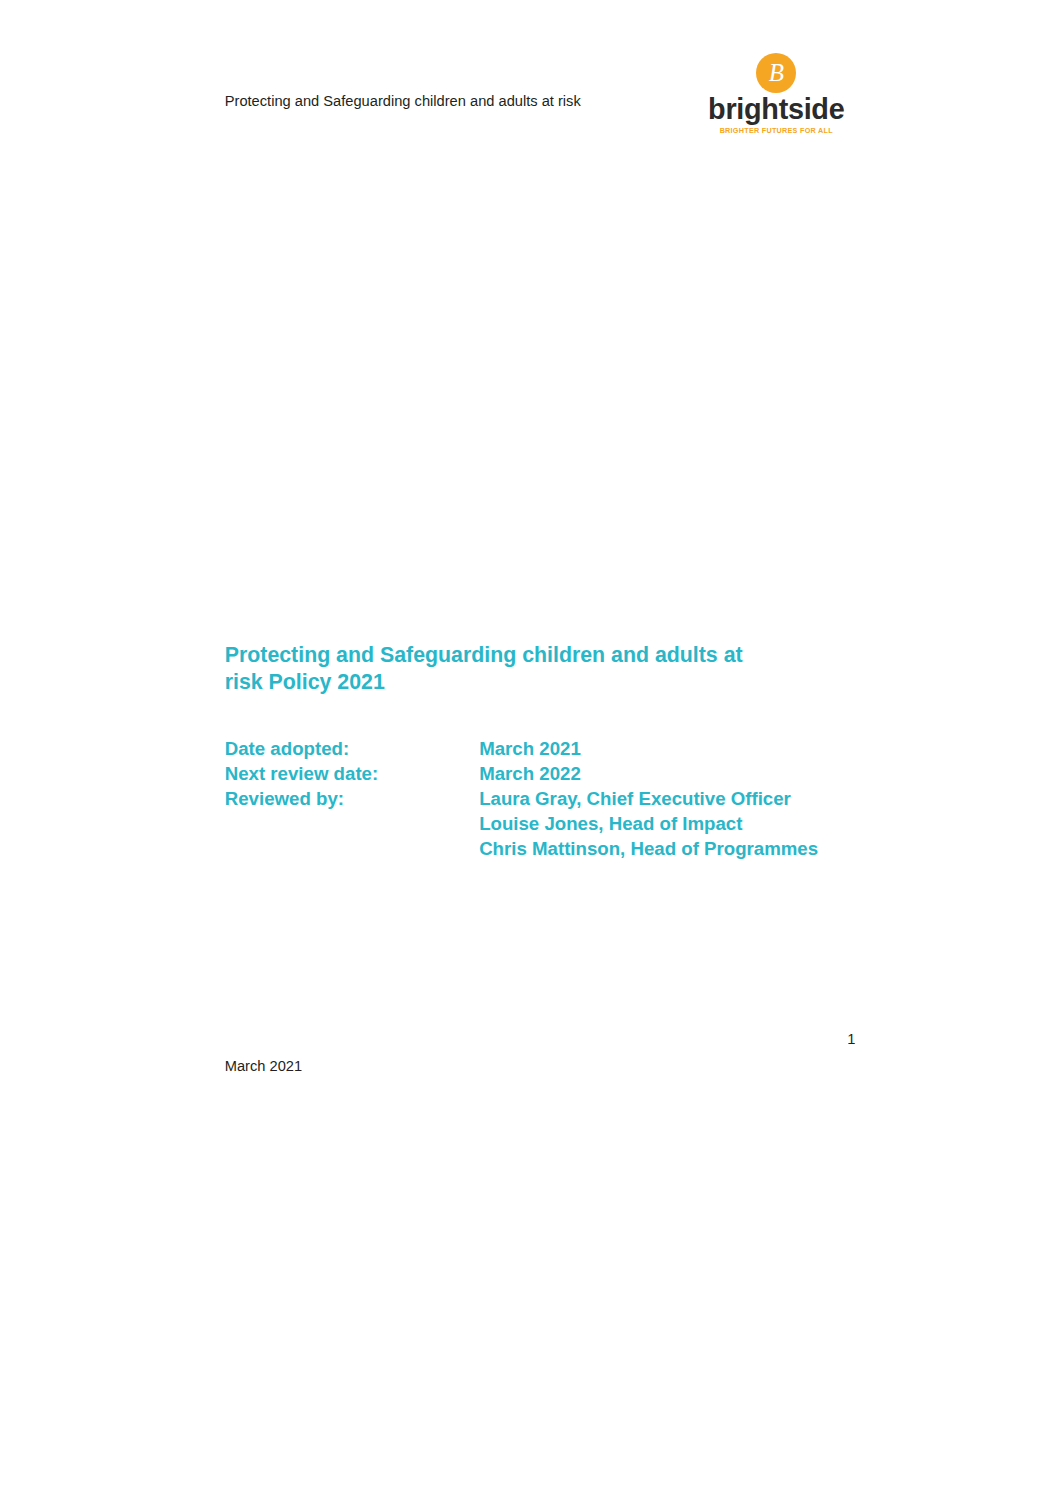B
brightside
Brighter futures for all
Protecting and Safeguarding children and adults at risk
Protecting and Safeguarding children and adults at risk Policy 2021
| Date adopted: | March 2021 |
| Next review date: | March 2022 |
| Reviewed by: | Laura Gray, Chief Executive Officer Louise Jones, Head of Impact Chris Mattinson, Head of Programmes |
1
March 2021